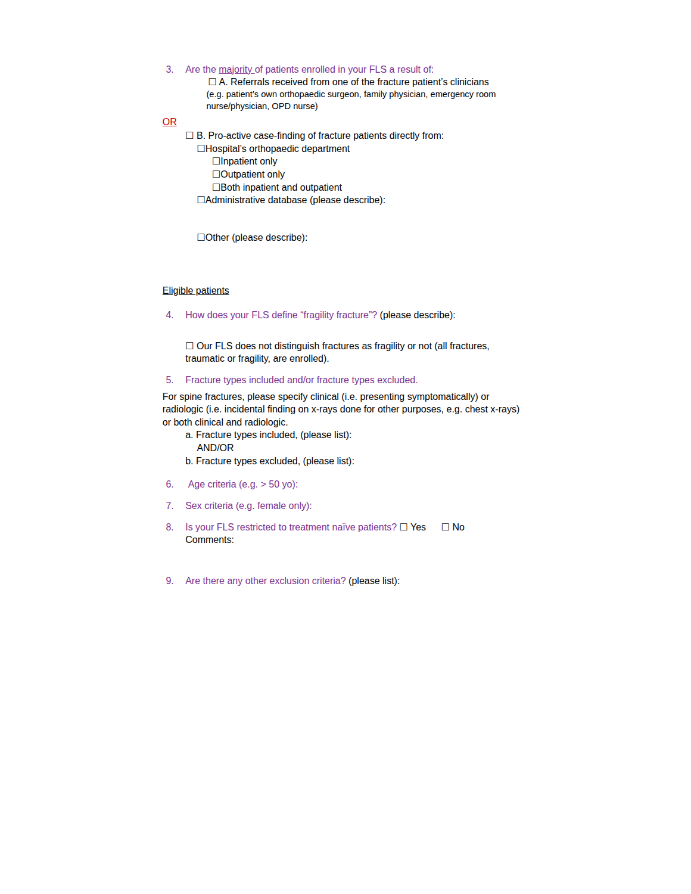3. Are the majority of patients enrolled in your FLS a result of:
☐ A. Referrals received from one of the fracture patient’s clinicians
(e.g. patient’s own orthopaedic surgeon, family physician, emergency room nurse/physician, OPD nurse)
OR
☐ B. Pro-active case-finding of fracture patients directly from:
☐Hospital’s orthopaedic department
☐Inpatient only
☐Outpatient only
☐Both inpatient and outpatient
☐Administrative database (please describe):
☐Other (please describe):
Eligible patients
4. How does your FLS define “fragility fracture”? (please describe):
☐ Our FLS does not distinguish fractures as fragility or not (all fractures, traumatic or fragility, are enrolled).
5. Fracture types included and/or fracture types excluded.
For spine fractures, please specify clinical (i.e. presenting symptomatically) or radiologic (i.e. incidental finding on x-rays done for other purposes, e.g. chest x-rays) or both clinical and radiologic.
a. Fracture types included, (please list):
AND/OR
b. Fracture types excluded, (please list):
6. Age criteria (e.g. > 50 yo):
7. Sex criteria (e.g. female only):
8. Is your FLS restricted to treatment naïve patients? ☐ Yes ☐ No
Comments:
9. Are there any other exclusion criteria? (please list):